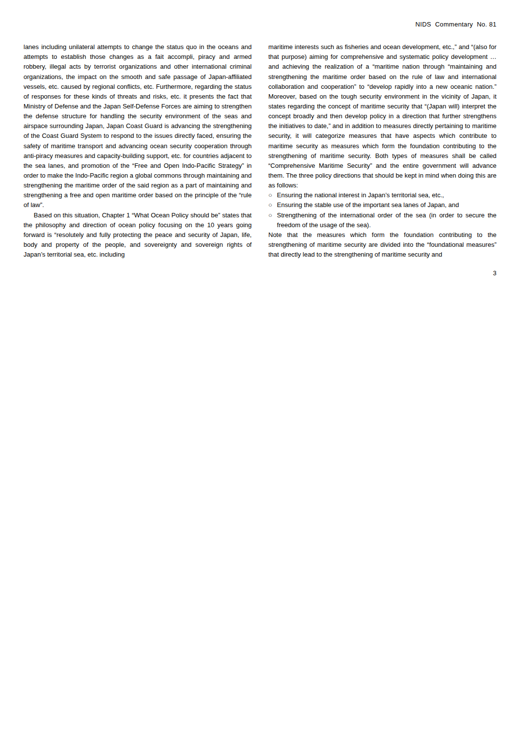NIDS Commentary No. 81
lanes including unilateral attempts to change the status quo in the oceans and attempts to establish those changes as a fait accompli, piracy and armed robbery, illegal acts by terrorist organizations and other international criminal organizations, the impact on the smooth and safe passage of Japan-affiliated vessels, etc. caused by regional conflicts, etc. Furthermore, regarding the status of responses for these kinds of threats and risks, etc. it presents the fact that Ministry of Defense and the Japan Self-Defense Forces are aiming to strengthen the defense structure for handling the security environment of the seas and airspace surrounding Japan, Japan Coast Guard is advancing the strengthening of the Coast Guard System to respond to the issues directly faced, ensuring the safety of maritime transport and advancing ocean security cooperation through anti-piracy measures and capacity-building support, etc. for countries adjacent to the sea lanes, and promotion of the “Free and Open Indo-Pacific Strategy” in order to make the Indo-Pacific region a global commons through maintaining and strengthening the maritime order of the said region as a part of maintaining and strengthening a free and open maritime order based on the principle of the “rule of law”.
Based on this situation, Chapter 1 “What Ocean Policy should be” states that the philosophy and direction of ocean policy focusing on the 10 years going forward is “resolutely and fully protecting the peace and security of Japan, life, body and property of the people, and sovereignty and sovereign rights of Japan’s territorial sea, etc. including
maritime interests such as fisheries and ocean development, etc.,” and “(also for that purpose) aiming for comprehensive and systematic policy development … and achieving the realization of a “maritime nation through “maintaining and strengthening the maritime order based on the rule of law and international collaboration and cooperation” to “develop rapidly into a new oceanic nation.” Moreover, based on the tough security environment in the vicinity of Japan, it states regarding the concept of maritime security that “(Japan will) interpret the concept broadly and then develop policy in a direction that further strengthens the initiatives to date,” and in addition to measures directly pertaining to maritime security, it will categorize measures that have aspects which contribute to maritime security as measures which form the foundation contributing to the strengthening of maritime security. Both types of measures shall be called “Comprehensive Maritime Security” and the entire government will advance them. The three policy directions that should be kept in mind when doing this are as follows:
Ensuring the national interest in Japan’s territorial sea, etc.,
Ensuring the stable use of the important sea lanes of Japan, and
Strengthening of the international order of the sea (in order to secure the freedom of the usage of the sea).
Note that the measures which form the foundation contributing to the strengthening of maritime security are divided into the “foundational measures” that directly lead to the strengthening of maritime security and
3